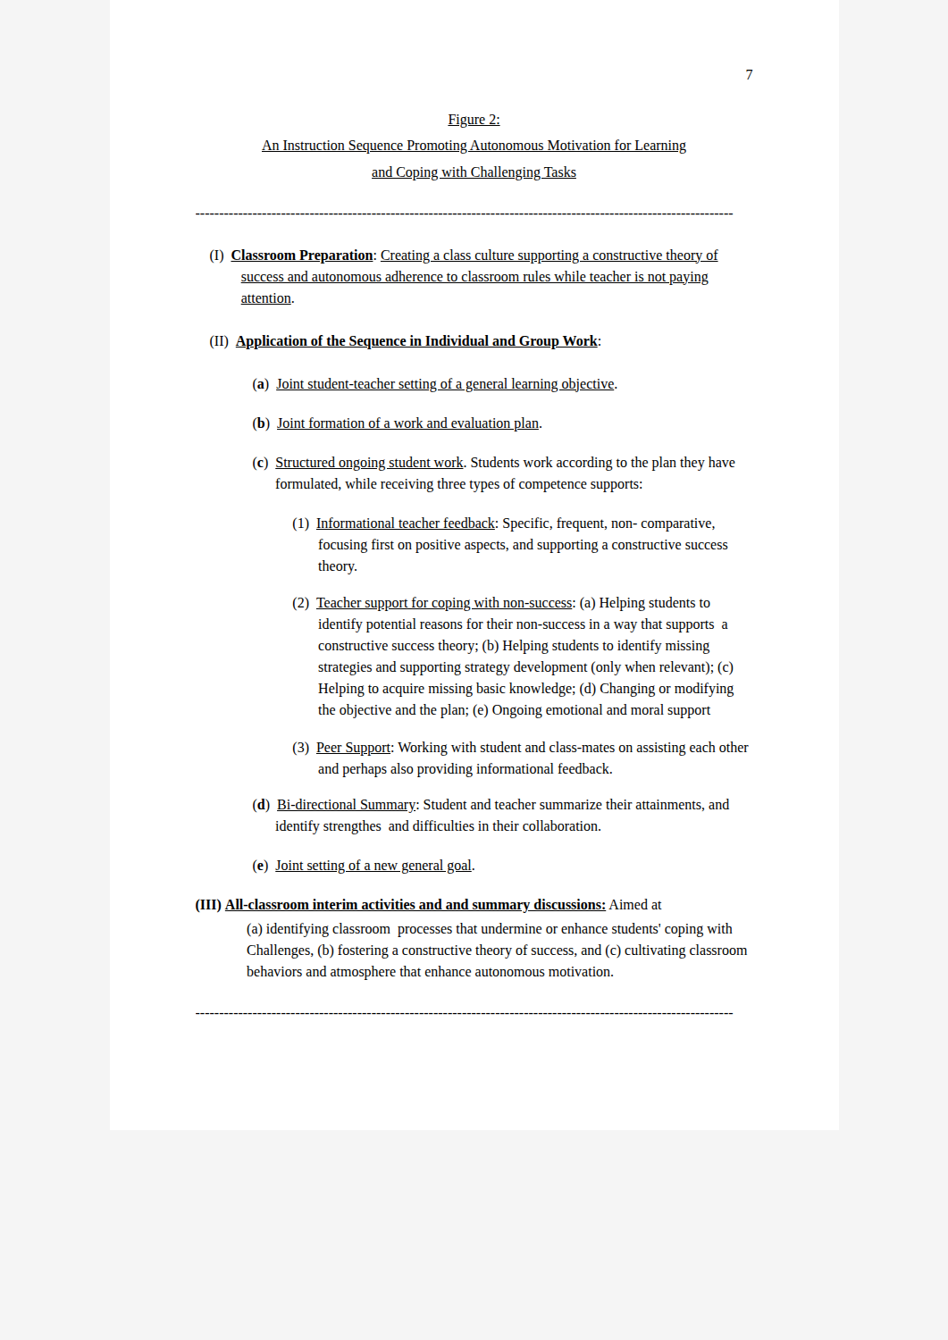7
Figure 2: An Instruction Sequence Promoting Autonomous Motivation for Learning and Coping with Challenging Tasks
-----------------------------------------------------------------------------------------------------------------
(I) Classroom Preparation: Creating a class culture supporting a constructive theory of success and autonomous adherence to classroom rules while teacher is not paying attention.
(II) Application of the Sequence in Individual and Group Work:
(a) Joint student-teacher setting of a general learning objective.
(b) Joint formation of a work and evaluation plan.
(c) Structured ongoing student work. Students work according to the plan they have formulated, while receiving three types of competence supports:
(1) Informational teacher feedback: Specific, frequent, non- comparative, focusing first on positive aspects, and supporting a constructive success theory.
(2) Teacher support for coping with non-success: (a) Helping students to identify potential reasons for their non-success in a way that supports a constructive success theory; (b) Helping students to identify missing strategies and supporting strategy development (only when relevant); (c) Helping to acquire missing basic knowledge; (d) Changing or modifying the objective and the plan; (e) Ongoing emotional and moral support
(3) Peer Support: Working with student and class-mates on assisting each other and perhaps also providing informational feedback.
(d) Bi-directional Summary: Student and teacher summarize their attainments, and identify strengthes and difficulties in their collaboration.
(e) Joint setting of a new general goal.
(III) All-classroom interim activities and and summary discussions: Aimed at
(a) identifying classroom processes that undermine or enhance students' coping with Challenges, (b) fostering a constructive theory of success, and (c) cultivating classroom behaviors and atmosphere that enhance autonomous motivation.
-----------------------------------------------------------------------------------------------------------------